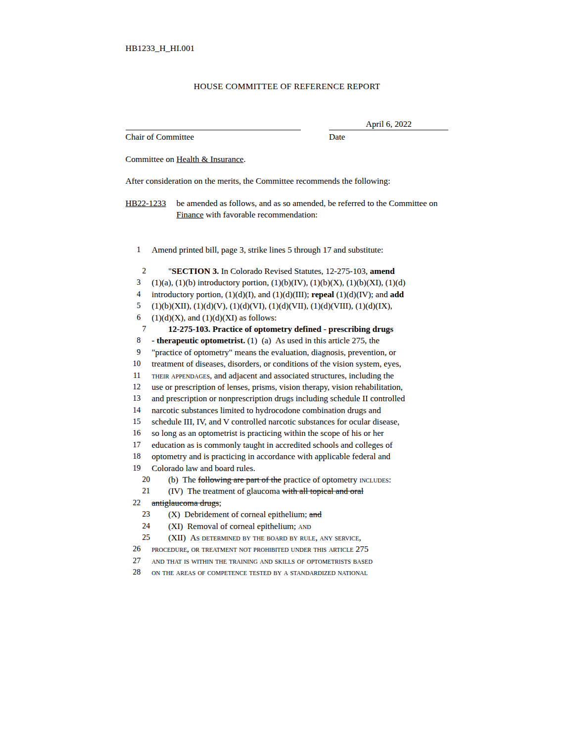HB1233_H_HI.001
HOUSE COMMITTEE OF REFERENCE REPORT
| | | April 6, 2022 |
| Chair of Committee | | Date |
Committee on Health & Insurance.
After consideration on the merits, the Committee recommends the following:
HB22-1233 be amended as follows, and as so amended, be referred to the Committee on Finance with favorable recommendation:
Amend printed bill, page 3, strike lines 5 through 17 and substitute:
"SECTION 3. In Colorado Revised Statutes, 12-275-103, amend
(1)(a), (1)(b) introductory portion, (1)(b)(IV), (1)(b)(X), (1)(b)(XI), (1)(d)
introductory portion, (1)(d)(I), and (1)(d)(III); repeal (1)(d)(IV); and add
(1)(b)(XII), (1)(d)(V), (1)(d)(VI), (1)(d)(VII), (1)(d)(VIII), (1)(d)(IX),
(1)(d)(X), and (1)(d)(XI) as follows:
12-275-103. Practice of optometry defined - prescribing drugs
- therapeutic optometrist. (1) (a) As used in this article 275, the
"practice of optometry" means the evaluation, diagnosis, prevention, or
treatment of diseases, disorders, or conditions of the vision system, eyes,
their appendages, and adjacent and associated structures, including the
use or prescription of lenses, prisms, vision therapy, vision rehabilitation,
and prescription or nonprescription drugs including schedule II controlled
narcotic substances limited to hydrocodone combination drugs and
schedule III, IV, and V controlled narcotic substances for ocular disease,
so long as an optometrist is practicing within the scope of his or her
education as is commonly taught in accredited schools and colleges of
optometry and is practicing in accordance with applicable federal and
Colorado law and board rules.
(b) The following are part of the practice of optometry includes:
(IV) The treatment of glaucoma with all topical and oral
antiglaucoma drugs;
(X) Debridement of corneal epithelium; and
(XI) Removal of corneal epithelium; and
(XII) As determined by the board by rule, any service,
procedure, or treatment not prohibited under this article 275
and that is within the training and skills of optometrists based
on the areas of competence tested by a standardized national